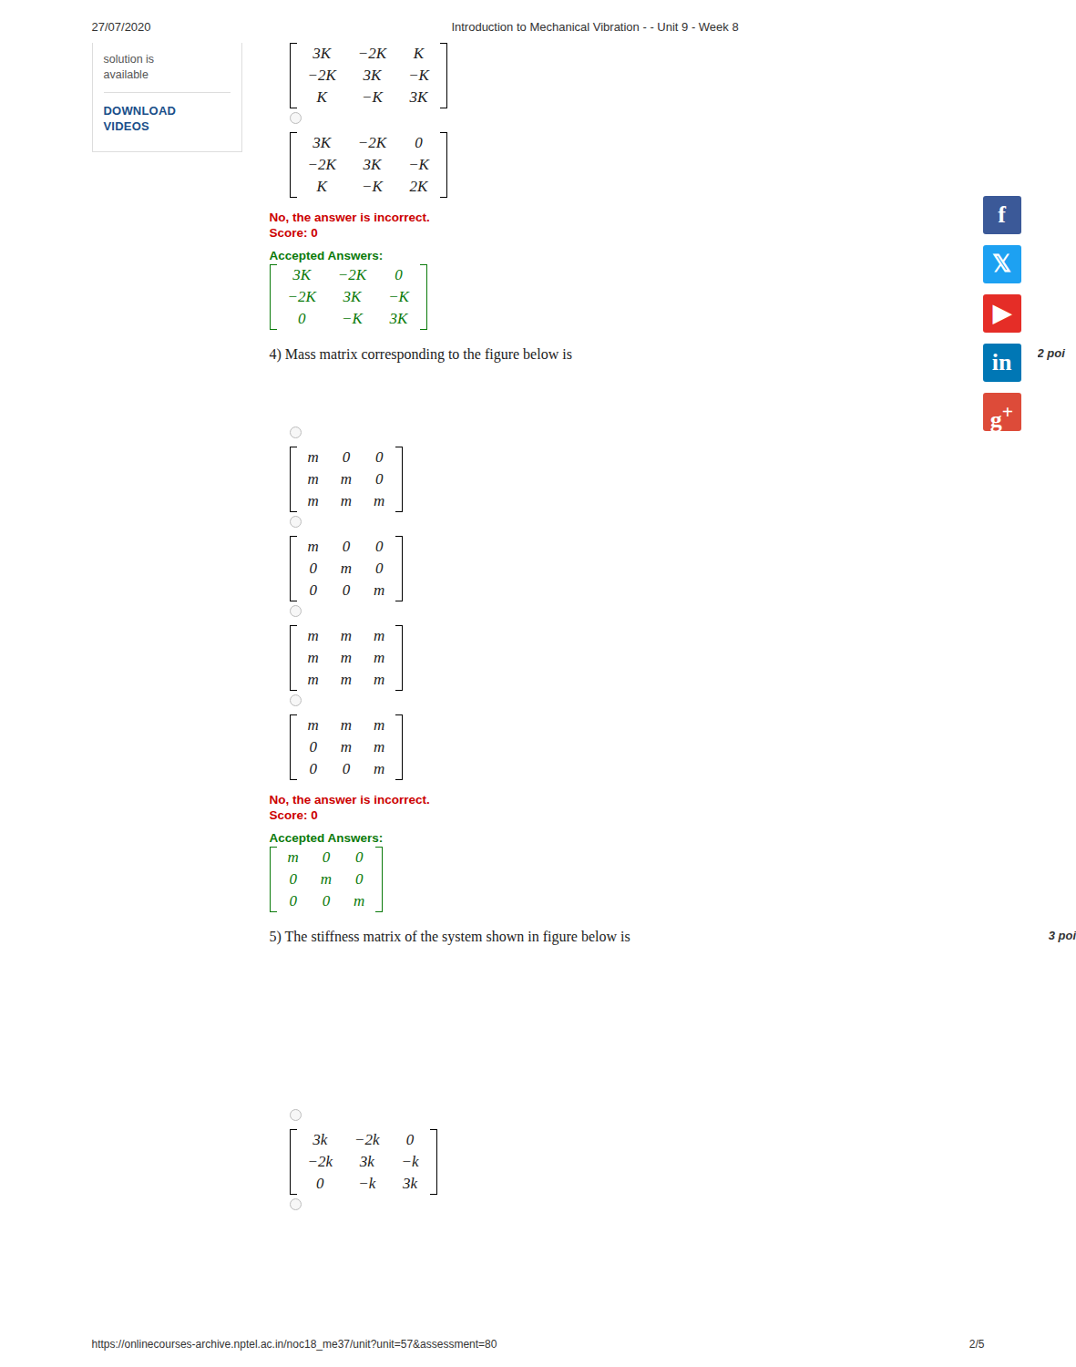27/07/2020
Introduction to Mechanical Vibration - - Unit 9 - Week 8
f 𝕏 ▶ in g+
solution is
available
DOWNLOAD
VIDEOS
| 3K | −2K | K |
| −2K | 3K | −K |
| K | −K | 3K |
| 3K | −2K | 0 |
| −2K | 3K | −K |
| K | −K | 2K |
No, the answer is incorrect.
Score: 0
Accepted Answers:
| 3K | −2K | 0 |
| −2K | 3K | −K |
| 0 | −K | 3K |
4) Mass matrix corresponding to the figure below is 2 poi
| m | 0 | 0 |
| m | m | 0 |
| m | m | m |
| m | 0 | 0 |
| 0 | m | 0 |
| 0 | 0 | m |
| m | m | m |
| m | m | m |
| m | m | m |
| m | m | m |
| 0 | m | m |
| 0 | 0 | m |
No, the answer is incorrect.
Score: 0
Accepted Answers:
| m | 0 | 0 |
| 0 | m | 0 |
| 0 | 0 | m |
5) The stiffness matrix of the system shown in figure below is 3 points
| 3k | −2k | 0 |
| −2k | 3k | −k |
| 0 | −k | 3k |
https://onlinecourses-archive.nptel.ac.in/noc18_me37/unit?unit=57&assessment=80
2/5